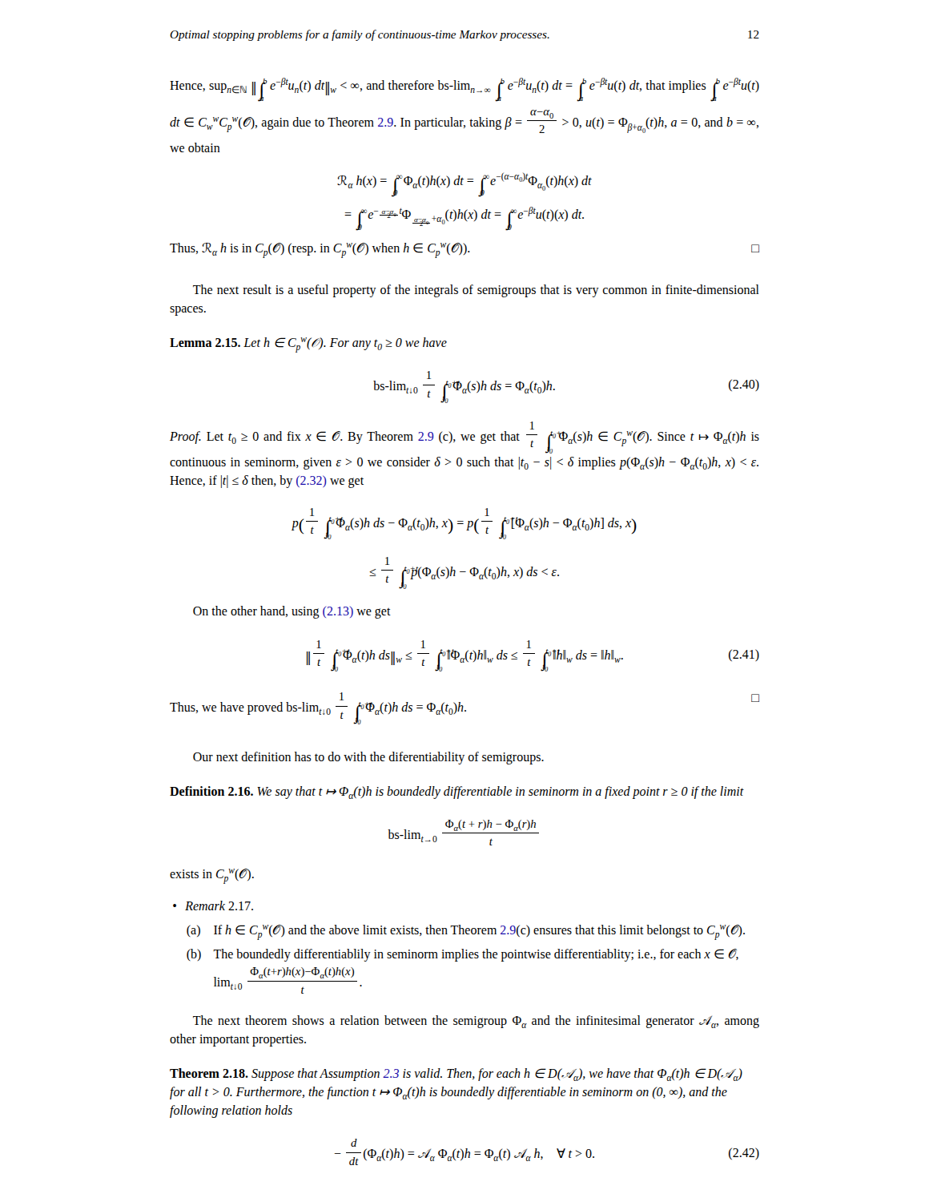Optimal stopping problems for a family of continuous-time Markov processes. 12
Hence, supn∈ℕ ‖∫ba e−βtun(t) dt‖w < ∞, and therefore bs-limn→∞ ∫ba e−βtun(t) dt = ∫ba e−βtu(t) dt, that implies ∫ba e−βtu(t) dt ∈ Cww Cpw(𝒪), again due to Theorem 2.9. In particular, taking β = α−α02 > 0, u(t) = Φβ+α0(t)h, a = 0, and b = ∞, we obtain
ℛα h(x) = ∫∞0 Φα(t)h(x) dt = ∫∞0 e−(α−α0)tΦα0(t)h(x) dt
= ∫∞0 e−α−α02 tΦα−α02+α0(t)h(x) dt = ∫∞0 e−βtu(t)(x) dt.
Thus, ℛα h is in Cp(𝒪) (resp. in Cpw(𝒪) when h ∈ Cpw(𝒪)). □
The next result is a useful property of the integrals of semigroups that is very common in finite-dimensional spaces.
Lemma 2.15. Let h ∈ Cpw(𝒪). For any t0 ≥ 0 we have
bs-limt↓0 1 t ∫t0+t t0 Φα(s)h ds = Φα(t0)h. (2.40)
Proof. Let t0 ≥ 0 and fix x ∈ 𝒪. By Theorem 2.9 (c), we get that 1 t ∫t0+t t0 Φα(s)h ∈ Cpw(𝒪). Since t ↦ Φα(t)h is continuous in seminorm, given ε > 0 we consider δ > 0 such that |t0 − s| < δ implies p(Φα(s)h − Φα(t0)h, x) < ε. Hence, if |t| ≤ δ then, by (2.32) we get
p(1 t ∫t0+t t0 Φα(s)h ds − Φα(t0)h, x) = p(1 t ∫t0+t t0 [Φα(s)h − Φα(t0)h] ds, x)
≤ 1 t ∫t0+t t0 p(Φα(s)h − Φα(t0)h, x) ds < ε.
On the other hand, using (2.13) we get
‖1 t ∫t0+t t0 Φα(t)h ds‖w ≤ 1 t ∫t0+t t0 ‖Φα(t)h‖w ds ≤ 1 t ∫t0+t t0 ‖h‖w ds = ‖h‖w. (2.41)
Thus, we have proved bs-limt↓0 1 t ∫t0+t t0 Φα(t)h ds = Φα(t0)h. □
Our next definition has to do with the diferentiability of semigroups.
Definition 2.16. We say that t ↦ Φα(t)h is boundedly differentiable in seminorm in a fixed point r ≥ 0 if the limit
bs-limt→0 Φα(t + r)h − Φα(r)h t
exists in Cpw(𝒪).
Remark 2.17.
(a) If h ∈ Cpw(𝒪) and the above limit exists, then Theorem 2.9(c) ensures that this limit belongst to Cpw(𝒪).
(b) The boundedly differentiablily in seminorm implies the pointwise differentiablity; i.e., for each x ∈ 𝒪, limt↓0 Φα(t+r)h(x)−Φα(t)h(x) t.
The next theorem shows a relation between the semigroup Φα and the infinitesimal generator 𝒜α, among other important properties.
Theorem 2.18. Suppose that Assumption 2.3 is valid. Then, for each h ∈ D(𝒜α), we have that Φα(t)h ∈ D(𝒜α) for all t > 0. Furthermore, the function t ↦ Φα(t)h is boundedly differentiable in seminorm on (0, ∞), and the following relation holds
− ddt(Φα(t)h) = 𝒜α Φα(t)h = Φα(t) 𝒜α h, ∀ t > 0. (2.42)